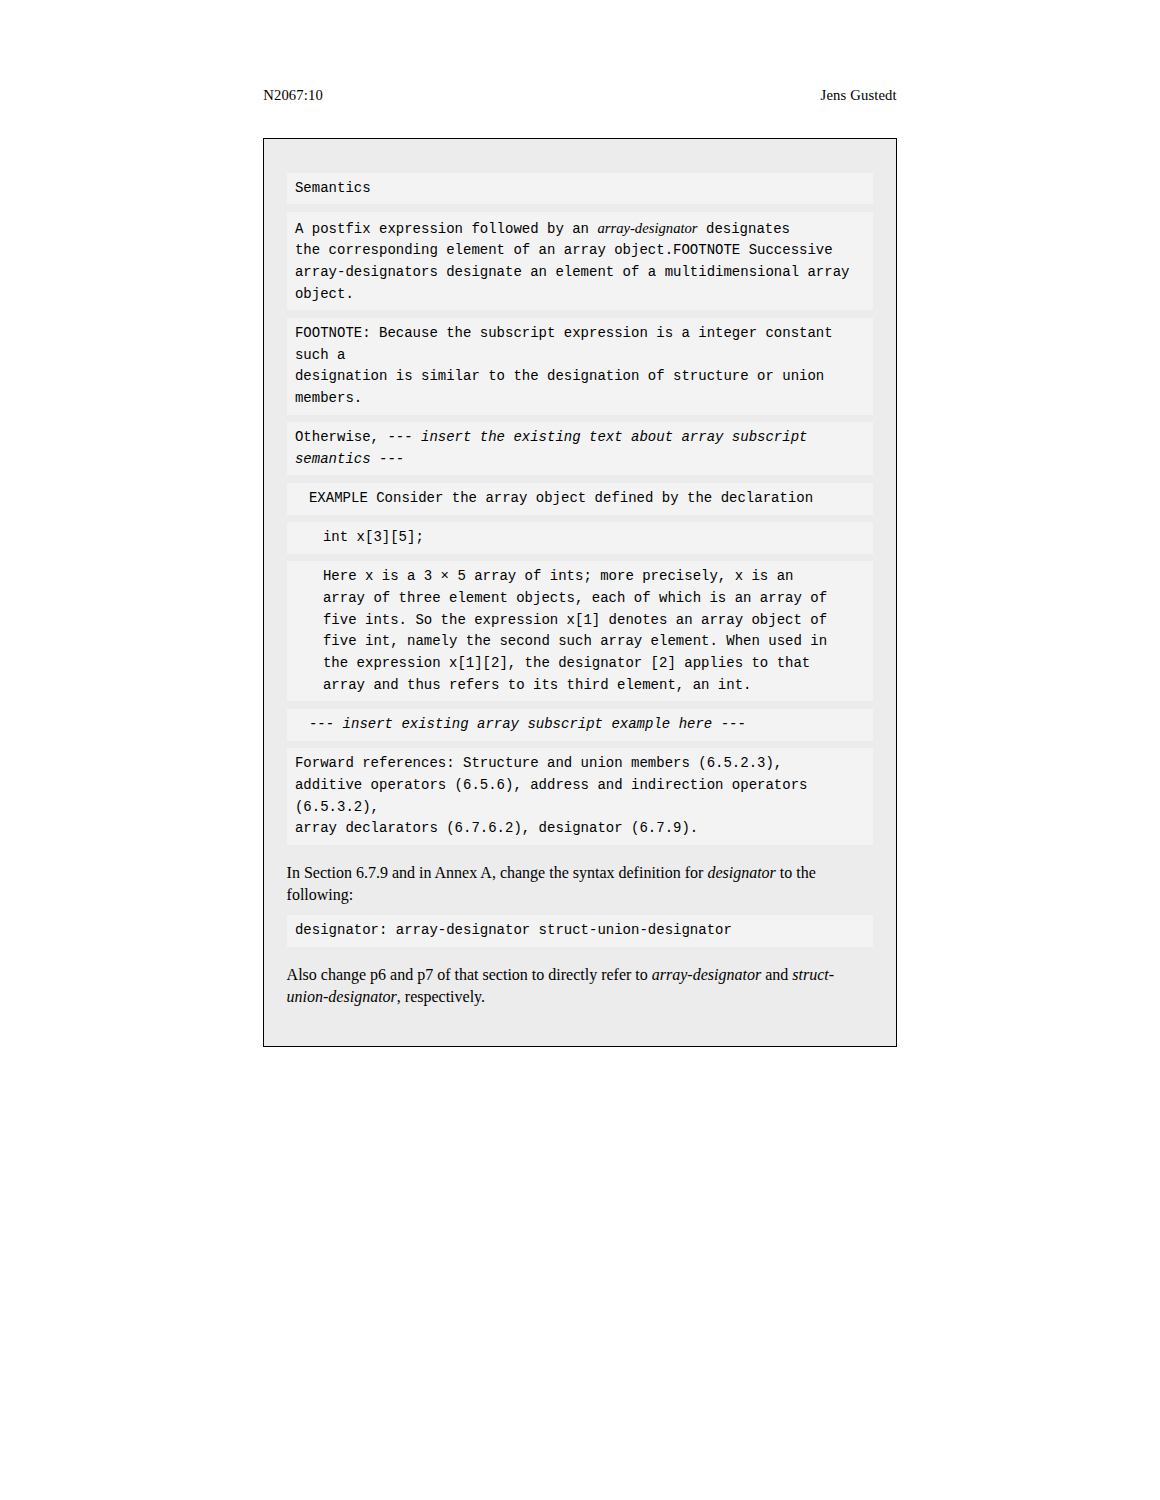N2067:10
Jens Gustedt
Semantics
A postfix expression followed by an array-designator designates the corresponding element of an array object.FOOTNOTE Successive array-designators designate an element of a multidimensional array object.
FOOTNOTE: Because the subscript expression is a integer constant such a designation is similar to the designation of structure or union members.
Otherwise, --- insert the existing text about array subscript semantics ---
EXAMPLE Consider the array object defined by the declaration
int x[3][5];
Here x is a 3 × 5 array of ints; more precisely, x is an array of three element objects, each of which is an array of five ints. So the expression x[1] denotes an array object of five int, namely the second such array element. When used in the expression x[1][2], the designator [2] applies to that array and thus refers to its third element, an int.
--- insert existing array subscript example here ---
Forward references: Structure and union members (6.5.2.3), additive operators (6.5.6), address and indirection operators (6.5.3.2), array declarators (6.7.6.2), designator (6.7.9).
In Section 6.7.9 and in Annex A, change the syntax definition for designator to the following:
designator: array-designator struct-union-designator
Also change p6 and p7 of that section to directly refer to array-designator and struct-union-designator, respectively.